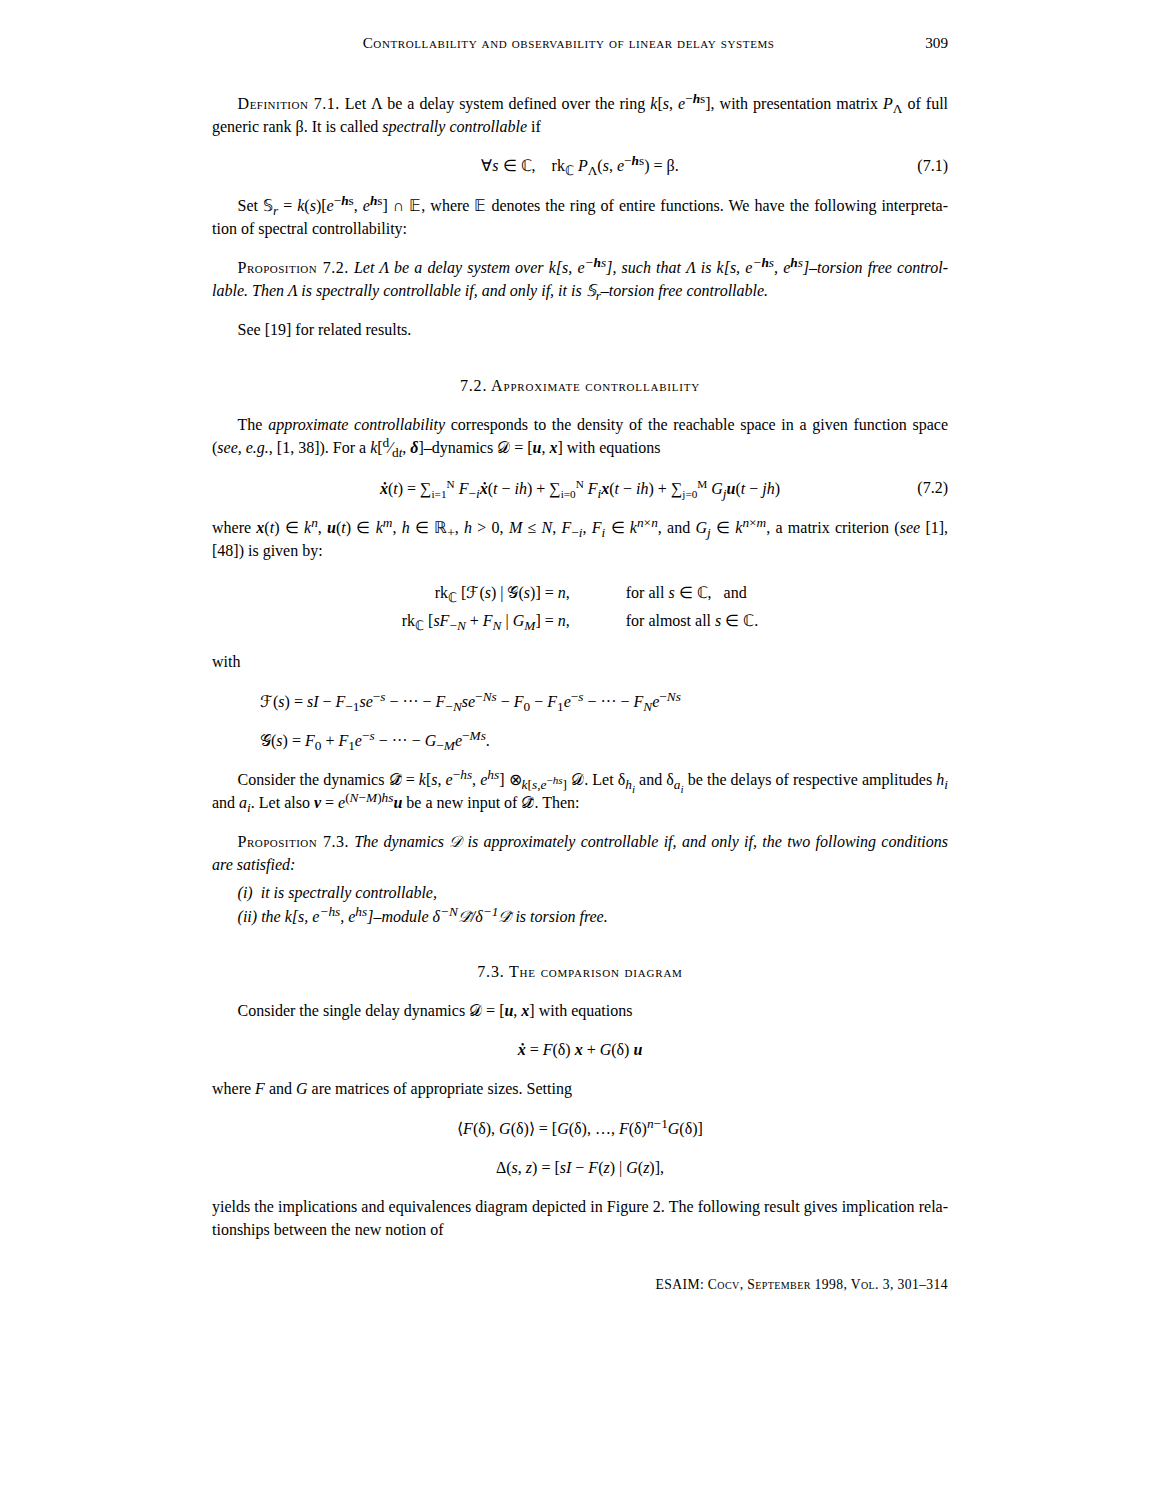Controllability and observability of linear delay systems309
Definition 7.1. Let Λ be a delay system defined over the ring k[s, e−hs], with presentation matrix PΛ of full generic rank β. It is called spectrally controllable if
∀s ∈ ℂ, rkℂ PΛ(s, e−hs) = β. (7.1)
Set 𝕊r = k(s)[e−hs, ehs] ∩ 𝔼, where 𝔼 denotes the ring of entire functions. We have the following interpretation of spectral controllability:
Proposition 7.2. Let Λ be a delay system over k[s, e−hs], such that Λ is k[s, e−hs, ehs]–torsion free controllable. Then Λ is spectrally controllable if, and only if, it is 𝕊r–torsion free controllable.
See [19] for related results.
7.2. Approximate controllability
The approximate controllability corresponds to the density of the reachable space in a given function space (see, e.g., [1, 38]). For a k[d⁄dt, δ]–dynamics 𝒟 = [u, x] with equations
ẋ(t) = ∑i=1N F−iẋ(t − ih) + ∑i=0N Fix(t − ih) + ∑j=0M Gju(t − jh) (7.2)
where x(t) ∈ kn, u(t) ∈ km, h ∈ ℝ+, h > 0, M ≤ N, F−i, Fi ∈ kn×n, and Gj ∈ kn×m, a matrix criterion (see [1], [48]) is given by:
| rk ℂ [ℱ( s ) / 𝒢( s )] = n , | for all s ∈ ℂ, and |
| rk ℂ [ sF − N + F N / G M ] = n , | for almost all s ∈ ℂ. |
with
ℱ(s) = sI − F−1se−s − ··· − F−Nse−Ns − F0 − F1e−s − ··· − FNe−Ns
𝒢(s) = F0 + F1e−s − ··· − G−Me−Ms.
Consider the dynamics 𝒟̃ = k[s, e−hs, ehs] ⊗k[s,e−hs] 𝒟. Let δhi and δai be the delays of respective amplitudes hi and ai. Let also v = e(N−M)hsu be a new input of 𝒟̃. Then:
Proposition 7.3. The dynamics 𝒟 is approximately controllable if, and only if, the two following conditions are satisfied:
(i) it is spectrally controllable,
(ii) the k[s, e−hs, ehs]–module δ−N𝒟̃/δ−1𝒟̃ is torsion free.
7.3. The comparison diagram
Consider the single delay dynamics 𝒟 = [u, x] with equations
ẋ = F(δ) x + G(δ) u
where F and G are matrices of appropriate sizes. Setting
⟨F(δ), G(δ)⟩ = [G(δ), …, F(δ)n−1G(δ)]
Δ(s, z) = [sI − F(z) | G(z)],
yields the implications and equivalences diagram depicted in Figure 2. The following result gives implication relationships between the new notion of
ESAIM: Cocv, September 1998, Vol. 3, 301–314